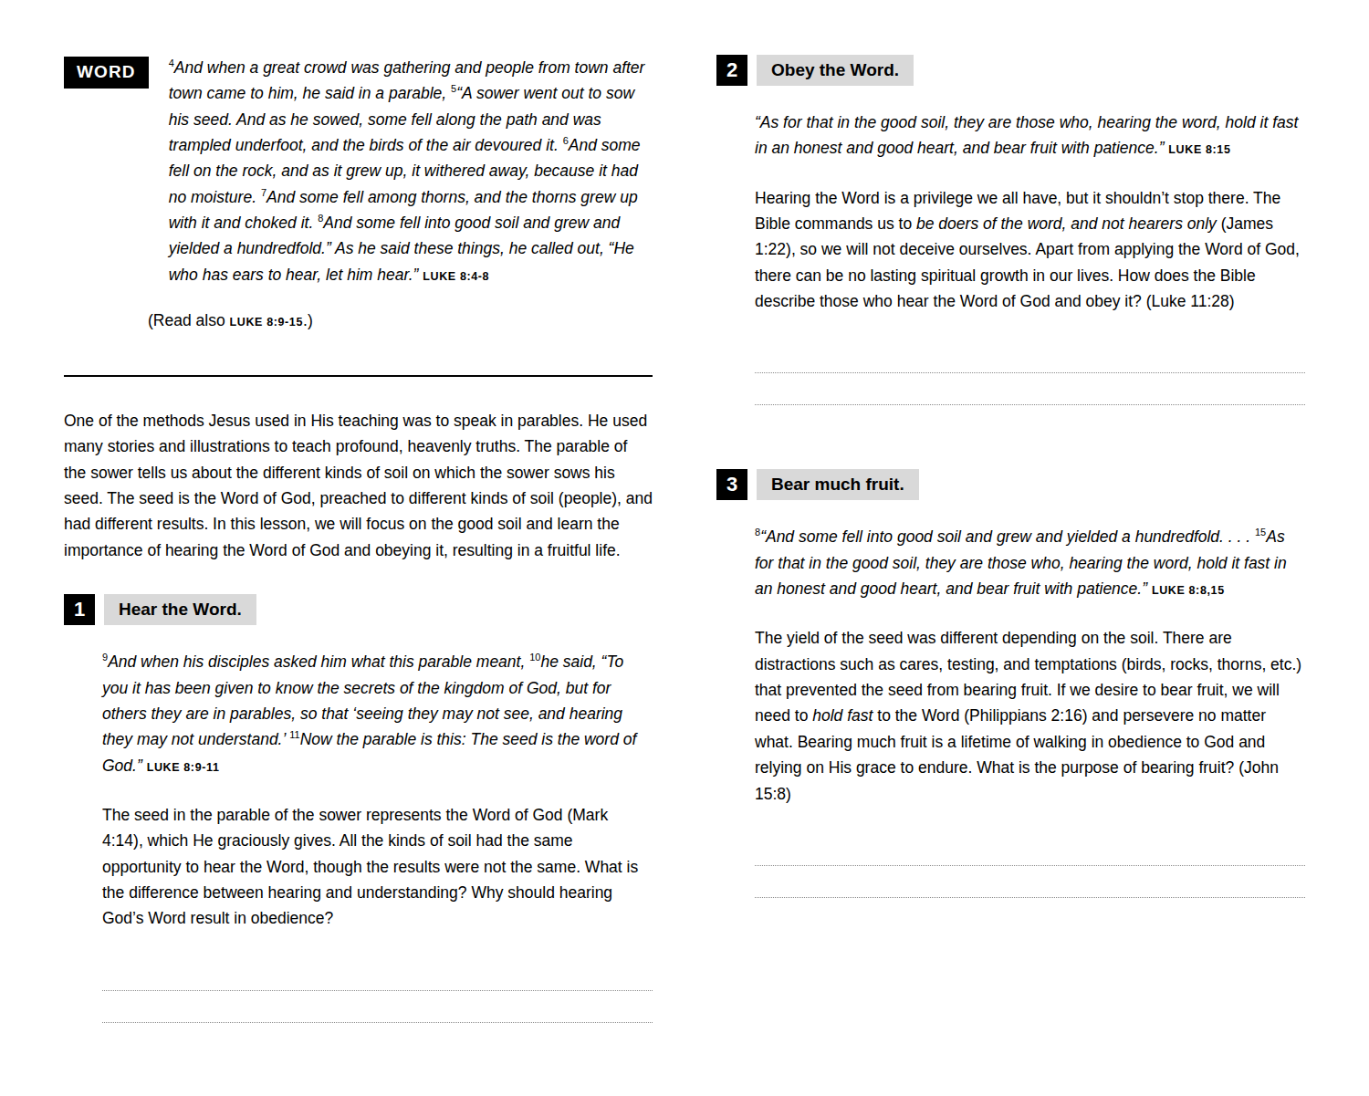WORD
4And when a great crowd was gathering and people from town after town came to him, he said in a parable, 5“A sower went out to sow his seed. And as he sowed, some fell along the path and was trampled underfoot, and the birds of the air devoured it. 6And some fell on the rock, and as it grew up, it withered away, because it had no moisture. 7And some fell among thorns, and the thorns grew up with it and choked it. 8And some fell into good soil and grew and yielded a hundredfold.” As he said these things, he called out, “He who has ears to hear, let him hear.” LUKE 8:4-8
(Read also LUKE 8:9-15.)
One of the methods Jesus used in His teaching was to speak in parables. He used many stories and illustrations to teach profound, heavenly truths. The parable of the sower tells us about the different kinds of soil on which the sower sows his seed. The seed is the Word of God, preached to different kinds of soil (people), and had different results. In this lesson, we will focus on the good soil and learn the importance of hearing the Word of God and obeying it, resulting in a fruitful life.
1
Hear the Word.
9And when his disciples asked him what this parable meant, 10he said, “To you it has been given to know the secrets of the kingdom of God, but for others they are in parables, so that ‘seeing they may not see, and hearing they may not understand.’ 11Now the parable is this: The seed is the word of God.” LUKE 8:9-11
The seed in the parable of the sower represents the Word of God (Mark 4:14), which He graciously gives. All the kinds of soil had the same opportunity to hear the Word, though the results were not the same. What is the difference between hearing and understanding? Why should hearing God’s Word result in obedience?
2
Obey the Word.
“As for that in the good soil, they are those who, hearing the word, hold it fast in an honest and good heart, and bear fruit with patience.” LUKE 8:15
Hearing the Word is a privilege we all have, but it shouldn’t stop there. The Bible commands us to be doers of the word, and not hearers only (James 1:22), so we will not deceive ourselves. Apart from applying the Word of God, there can be no lasting spiritual growth in our lives. How does the Bible describe those who hear the Word of God and obey it? (Luke 11:28)
3
Bear much fruit.
8“And some fell into good soil and grew and yielded a hundredfold. . . . 15As for that in the good soil, they are those who, hearing the word, hold it fast in an honest and good heart, and bear fruit with patience.” LUKE 8:8,15
The yield of the seed was different depending on the soil. There are distractions such as cares, testing, and temptations (birds, rocks, thorns, etc.) that prevented the seed from bearing fruit. If we desire to bear fruit, we will need to hold fast to the Word (Philippians 2:16) and persevere no matter what. Bearing much fruit is a lifetime of walking in obedience to God and relying on His grace to endure. What is the purpose of bearing fruit? (John 15:8)